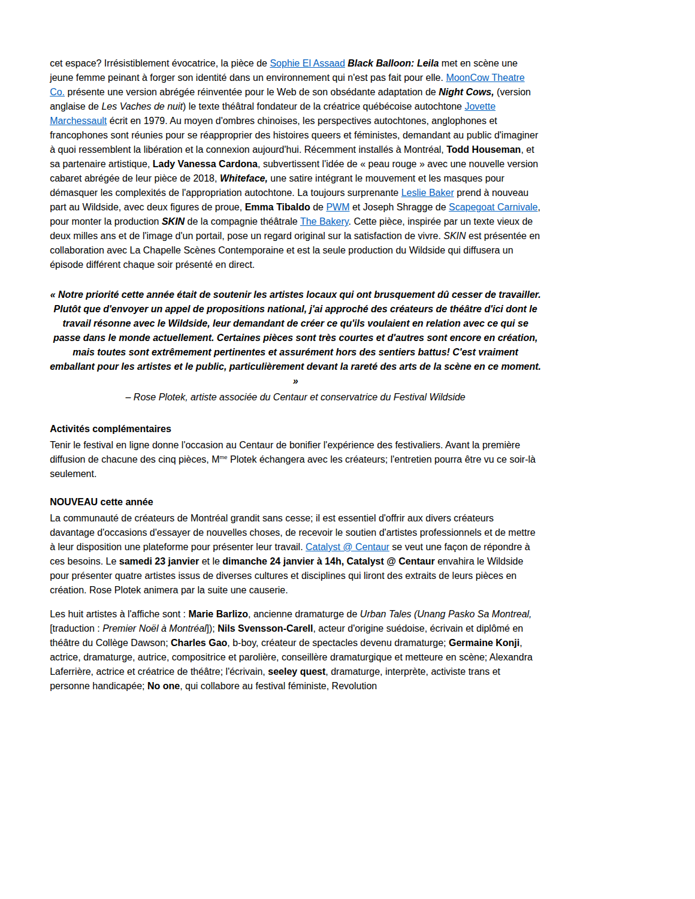cet espace? Irrésistiblement évocatrice, la pièce de Sophie El Assaad Black Balloon: Leila met en scène une jeune femme peinant à forger son identité dans un environnement qui n'est pas fait pour elle. MoonCow Theatre Co. présente une version abrégée réinventée pour le Web de son obsédante adaptation de Night Cows, (version anglaise de Les Vaches de nuit) le texte théâtral fondateur de la créatrice québécoise autochtone Jovette Marchessault écrit en 1979. Au moyen d'ombres chinoises, les perspectives autochtones, anglophones et francophones sont réunies pour se réapproprier des histoires queers et féministes, demandant au public d'imaginer à quoi ressemblent la libération et la connexion aujourd'hui. Récemment installés à Montréal, Todd Houseman, et sa partenaire artistique, Lady Vanessa Cardona, subvertissent l'idée de « peau rouge » avec une nouvelle version cabaret abrégée de leur pièce de 2018, Whiteface, une satire intégrant le mouvement et les masques pour démasquer les complexités de l'appropriation autochtone. La toujours surprenante Leslie Baker prend à nouveau part au Wildside, avec deux figures de proue, Emma Tibaldo de PWM et Joseph Shragge de Scapegoat Carnivale, pour monter la production SKIN de la compagnie théâtrale The Bakery. Cette pièce, inspirée par un texte vieux de deux milles ans et de l'image d'un portail, pose un regard original sur la satisfaction de vivre. SKIN est présentée en collaboration avec La Chapelle Scènes Contemporaine et est la seule production du Wildside qui diffusera un épisode différent chaque soir présenté en direct.
« Notre priorité cette année était de soutenir les artistes locaux qui ont brusquement dû cesser de travailler. Plutôt que d'envoyer un appel de propositions national, j'ai approché des créateurs de théâtre d'ici dont le travail résonne avec le Wildside, leur demandant de créer ce qu'ils voulaient en relation avec ce qui se passe dans le monde actuellement. Certaines pièces sont très courtes et d'autres sont encore en création, mais toutes sont extrêmement pertinentes et assurément hors des sentiers battus! C'est vraiment emballant pour les artistes et le public, particulièrement devant la rareté des arts de la scène en ce moment. »
– Rose Plotek, artiste associée du Centaur et conservatrice du Festival Wildside
Activités complémentaires
Tenir le festival en ligne donne l'occasion au Centaur de bonifier l'expérience des festivaliers. Avant la première diffusion de chacune des cinq pièces, Mme Plotek échangera avec les créateurs; l'entretien pourra être vu ce soir-là seulement.
NOUVEAU cette année
La communauté de créateurs de Montréal grandit sans cesse; il est essentiel d'offrir aux divers créateurs davantage d'occasions d'essayer de nouvelles choses, de recevoir le soutien d'artistes professionnels et de mettre à leur disposition une plateforme pour présenter leur travail. Catalyst @ Centaur se veut une façon de répondre à ces besoins. Le samedi 23 janvier et le dimanche 24 janvier à 14h, Catalyst @ Centaur envahira le Wildside pour présenter quatre artistes issus de diverses cultures et disciplines qui liront des extraits de leurs pièces en création. Rose Plotek animera par la suite une causerie.
Les huit artistes à l'affiche sont : Marie Barlizo, ancienne dramaturge de Urban Tales (Unang Pasko Sa Montreal, [traduction : Premier Noël à Montréal]); Nils Svensson-Carell, acteur d'origine suédoise, écrivain et diplômé en théâtre du Collège Dawson; Charles Gao, b-boy, créateur de spectacles devenu dramaturge; Germaine Konji, actrice, dramaturge, autrice, compositrice et parolière, conseillère dramaturgique et metteure en scène; Alexandra Laferrière, actrice et créatrice de théâtre; l'écrivain, seeley quest, dramaturge, interprète, activiste trans et personne handicapée; No one, qui collabore au festival féministe, Revolution